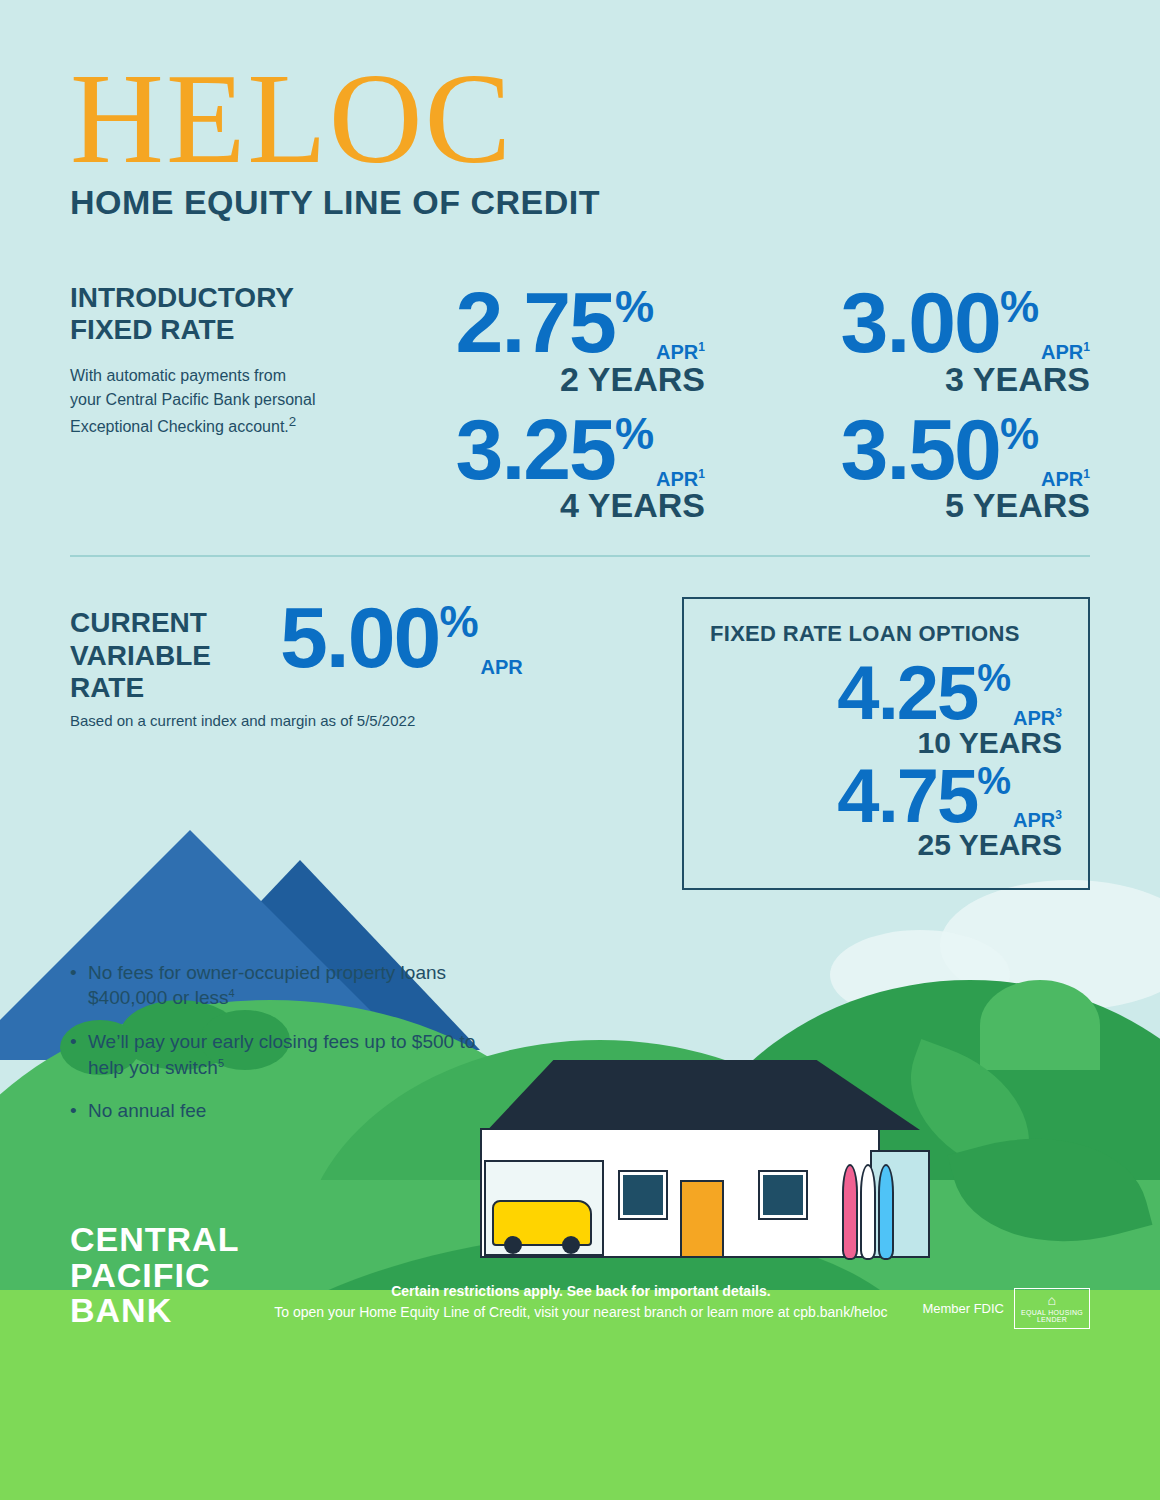HELOC
HOME EQUITY LINE OF CREDIT
INTRODUCTORY
FIXED RATE
With automatic payments from your Central Pacific Bank personal Exceptional Checking account.2
2.75% APR1
2 YEARS
3.00% APR1
3 YEARS
3.25% APR1
4 YEARS
3.50% APR1
5 YEARS
CURRENT
VARIABLE RATE
5.00% APR
Based on a current index and margin as of 5/5/2022
FIXED RATE LOAN OPTIONS
4.25% APR3
10 YEARS
4.75% APR3
25 YEARS
No fees for owner-occupied property loans $400,000 or less4
We’ll pay your early closing fees up to $500 to help you switch5
No annual fee
Central
Pacific
Bank
Certain restrictions apply. See back for important details.
To open your Home Equity Line of Credit, visit your nearest branch or learn more at cpb.bank/heloc
Member FDIC
⌂ EQUAL HOUSING
LENDER